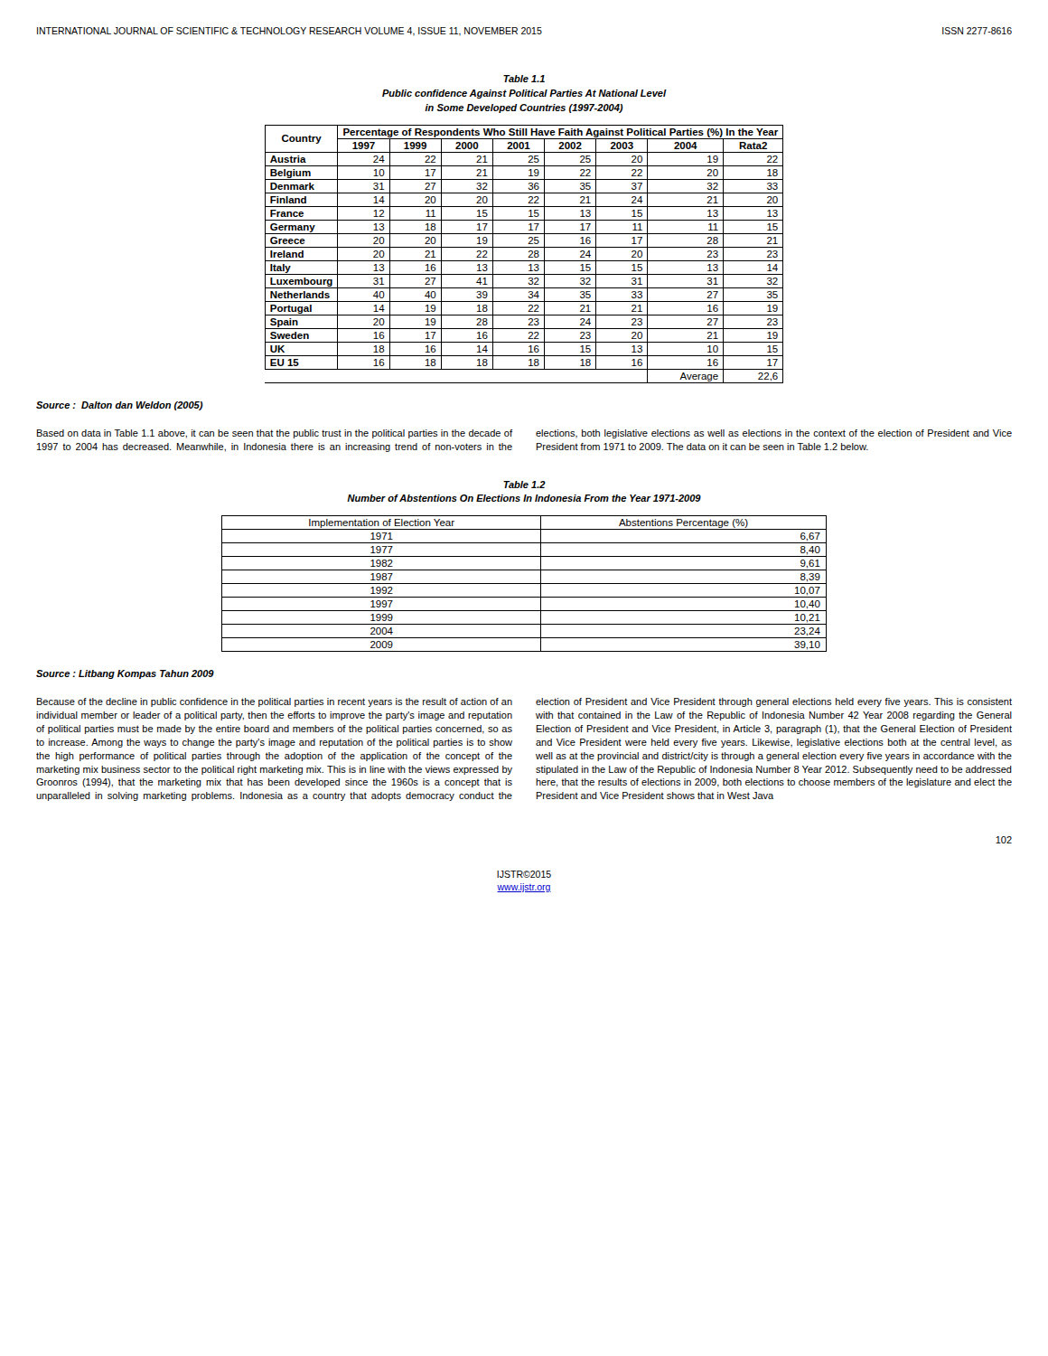INTERNATIONAL JOURNAL OF SCIENTIFIC & TECHNOLOGY RESEARCH VOLUME 4, ISSUE 11, NOVEMBER 2015 ISSN 2277-8616
Table 1.1
Public confidence Against Political Parties At National Level
in Some Developed Countries (1997-2004)
| Country | Percentage of Respondents Who Still Have Faith Against Political Parties (%) In the Year |
| --- | --- |
| 1997 | 1999 | 2000 | 2001 | 2002 | 2003 | 2004 | Rata2 |
| Austria | 24 | 22 | 21 | 25 | 25 | 20 | 19 | 22 |
| Belgium | 10 | 17 | 21 | 19 | 22 | 22 | 20 | 18 |
| Denmark | 31 | 27 | 32 | 36 | 35 | 37 | 32 | 33 |
| Finland | 14 | 20 | 20 | 22 | 21 | 24 | 21 | 20 |
| France | 12 | 11 | 15 | 15 | 13 | 15 | 13 | 13 |
| Germany | 13 | 18 | 17 | 17 | 17 | 11 | 11 | 15 |
| Greece | 20 | 20 | 19 | 25 | 16 | 17 | 28 | 21 |
| Ireland | 20 | 21 | 22 | 28 | 24 | 20 | 23 | 23 |
| Italy | 13 | 16 | 13 | 13 | 15 | 15 | 13 | 14 |
| Luxembourg | 31 | 27 | 41 | 32 | 32 | 31 | 31 | 32 |
| Netherlands | 40 | 40 | 39 | 34 | 35 | 33 | 27 | 35 |
| Portugal | 14 | 19 | 18 | 22 | 21 | 21 | 16 | 19 |
| Spain | 20 | 19 | 28 | 23 | 24 | 23 | 27 | 23 |
| Sweden | 16 | 17 | 16 | 22 | 23 | 20 | 21 | 19 |
| UK | 18 | 16 | 14 | 16 | 15 | 13 | 10 | 15 |
| EU 15 | 16 | 18 | 18 | 18 | 18 | 16 | 16 | 17 |
| | Average | 22,6 |
Source : Dalton dan Weldon (2005)
Based on data in Table 1.1 above, it can be seen that the public trust in the political parties in the decade of 1997 to 2004 has decreased. Meanwhile, in Indonesia there is an increasing trend of non-voters in the elections, both legislative elections as well as elections in the context of the election of President and Vice President from 1971 to 2009. The data on it can be seen in Table 1.2 below.
Table 1.2
Number of Abstentions On Elections In Indonesia From the Year 1971-2009
| Implementation of Election Year | Abstentions Percentage (%) |
| --- | --- |
| 1971 | 6,67 |
| 1977 | 8,40 |
| 1982 | 9,61 |
| 1987 | 8,39 |
| 1992 | 10,07 |
| 1997 | 10,40 |
| 1999 | 10,21 |
| 2004 | 23,24 |
| 2009 | 39,10 |
Source : Litbang Kompas Tahun 2009
Because of the decline in public confidence in the political parties in recent years is the result of action of an individual member or leader of a political party, then the efforts to improve the party's image and reputation of political parties must be made by the entire board and members of the political parties concerned, so as to increase. Among the ways to change the party's image and reputation of the political parties is to show the high performance of political parties through the adoption of the application of the concept of the marketing mix business sector to the political right marketing mix. This is in line with the views expressed by Groonros (1994), that the marketing mix that has been developed since the 1960s is a concept that is unparalleled in solving marketing problems. Indonesia as a country that adopts democracy conduct the election of President and Vice President through general elections held every five years. This is consistent with that contained in the Law of the Republic of Indonesia Number 42 Year 2008 regarding the General Election of President and Vice President, in Article 3, paragraph (1), that the General Election of President and Vice President were held every five years. Likewise, legislative elections both at the central level, as well as at the provincial and district/city is through a general election every five years in accordance with the stipulated in the Law of the Republic of Indonesia Number 8 Year 2012. Subsequently need to be addressed here, that the results of elections in 2009, both elections to choose members of the legislature and elect the President and Vice President shows that in West Java
102
IJSTR©2015
www.ijstr.org